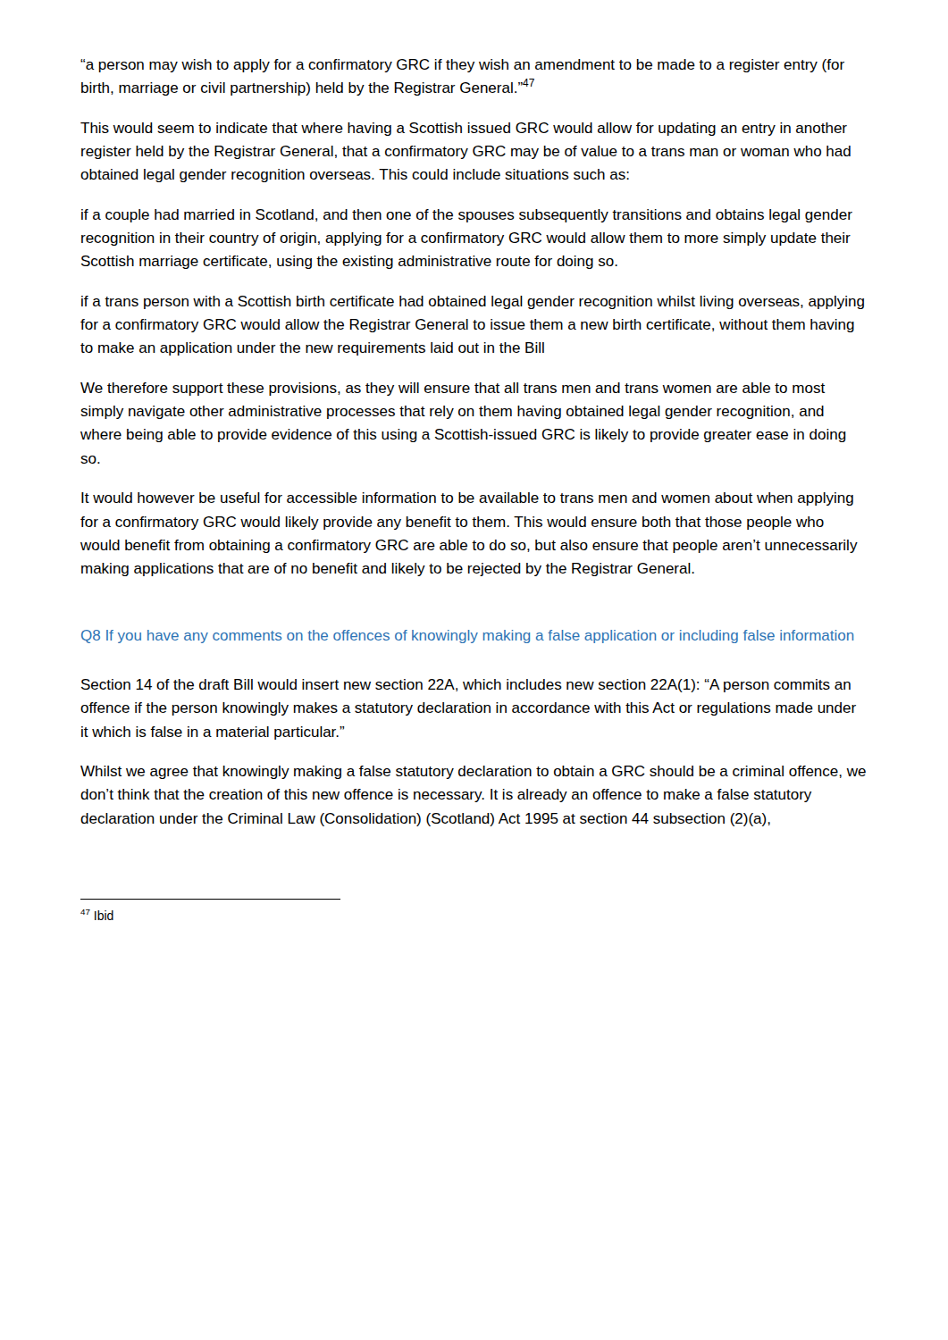“a person may wish to apply for a confirmatory GRC if they wish an amendment to be made to a register entry (for birth, marriage or civil partnership) held by the Registrar General.”47
This would seem to indicate that where having a Scottish issued GRC would allow for updating an entry in another register held by the Registrar General, that a confirmatory GRC may be of value to a trans man or woman who had obtained legal gender recognition overseas. This could include situations such as:
if a couple had married in Scotland, and then one of the spouses subsequently transitions and obtains legal gender recognition in their country of origin, applying for a confirmatory GRC would allow them to more simply update their Scottish marriage certificate, using the existing administrative route for doing so.
if a trans person with a Scottish birth certificate had obtained legal gender recognition whilst living overseas, applying for a confirmatory GRC would allow the Registrar General to issue them a new birth certificate, without them having to make an application under the new requirements laid out in the Bill
We therefore support these provisions, as they will ensure that all trans men and trans women are able to most simply navigate other administrative processes that rely on them having obtained legal gender recognition, and where being able to provide evidence of this using a Scottish-issued GRC is likely to provide greater ease in doing so.
It would however be useful for accessible information to be available to trans men and women about when applying for a confirmatory GRC would likely provide any benefit to them. This would ensure both that those people who would benefit from obtaining a confirmatory GRC are able to do so, but also ensure that people aren’t unnecessarily making applications that are of no benefit and likely to be rejected by the Registrar General.
Q8 If you have any comments on the offences of knowingly making a false application or including false information
Section 14 of the draft Bill would insert new section 22A, which includes new section 22A(1): “A person commits an offence if the person knowingly makes a statutory declaration in accordance with this Act or regulations made under it which is false in a material particular.”
Whilst we agree that knowingly making a false statutory declaration to obtain a GRC should be a criminal offence, we don’t think that the creation of this new offence is necessary. It is already an offence to make a false statutory declaration under the Criminal Law (Consolidation) (Scotland) Act 1995 at section 44 subsection (2)(a),
47 Ibid